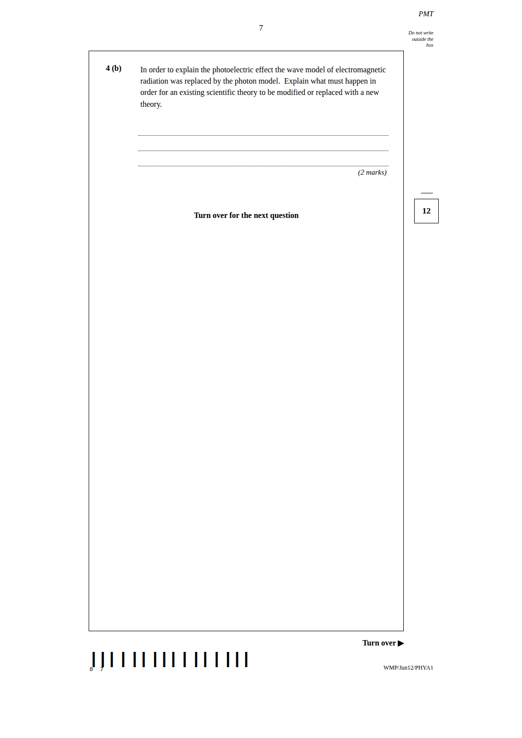PMT
7
Do not write
outside the
box
4 (b)
In order to explain the photoelectric effect the wave model of electromagnetic radiation was replaced by the photon model. Explain what must happen in order for an existing scientific theory to be modified or replaced with a new theory.
(2 marks)
12
Turn over for the next question
Turn over ▶
||| | || ||| | || | |||
0 7
WMP/Jun12/PHYA1